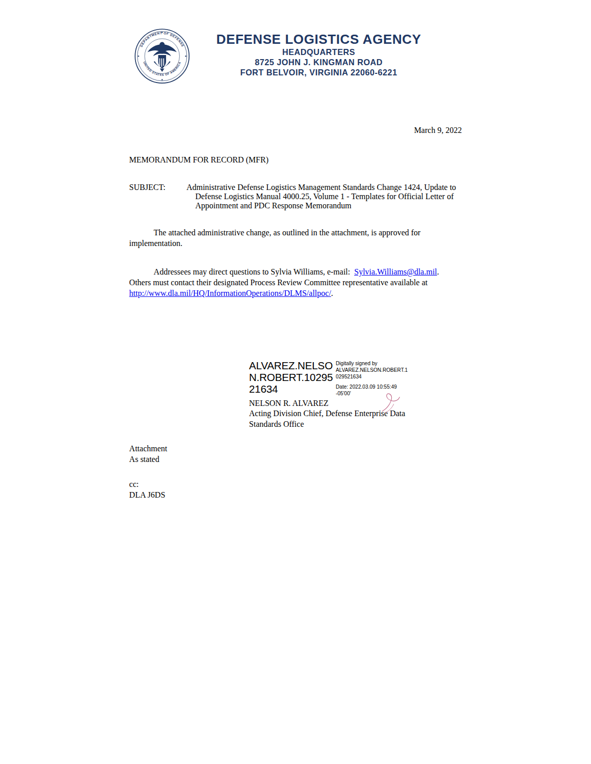DEPARTMENT OF DEFENSE UNITED STATES OF AMERICA
DEFENSE LOGISTICS AGENCY
HEADQUARTERS
8725 JOHN J. KINGMAN ROAD
FORT BELVOIR, VIRGINIA 22060-6221
March 9, 2022
MEMORANDUM FOR RECORD (MFR)
SUBJECT:
Administrative Defense Logistics Management Standards Change 1424, Update to Defense Logistics Manual 4000.25, Volume 1 - Templates for Official Letter of Appointment and PDC Response Memorandum
The attached administrative change, as outlined in the attachment, is approved for implementation.
Addressees may direct questions to Sylvia Williams, e-mail: Sylvia.Williams@dla.mil. Others must contact their designated Process Review Committee representative available at http://www.dla.mil/HQ/InformationOperations/DLMS/allpoc/.
ALVAREZ.NELSO
N.ROBERT.10295
21634
Digitally signed by
ALVAREZ.NELSON.ROBERT.1
029521634 Date: 2022.03.09 10:55:49
-05'00'
NELSON R. ALVAREZ
Acting Division Chief, Defense Enterprise Data
Standards Office
Attachment
As stated
cc:
DLA J6DS